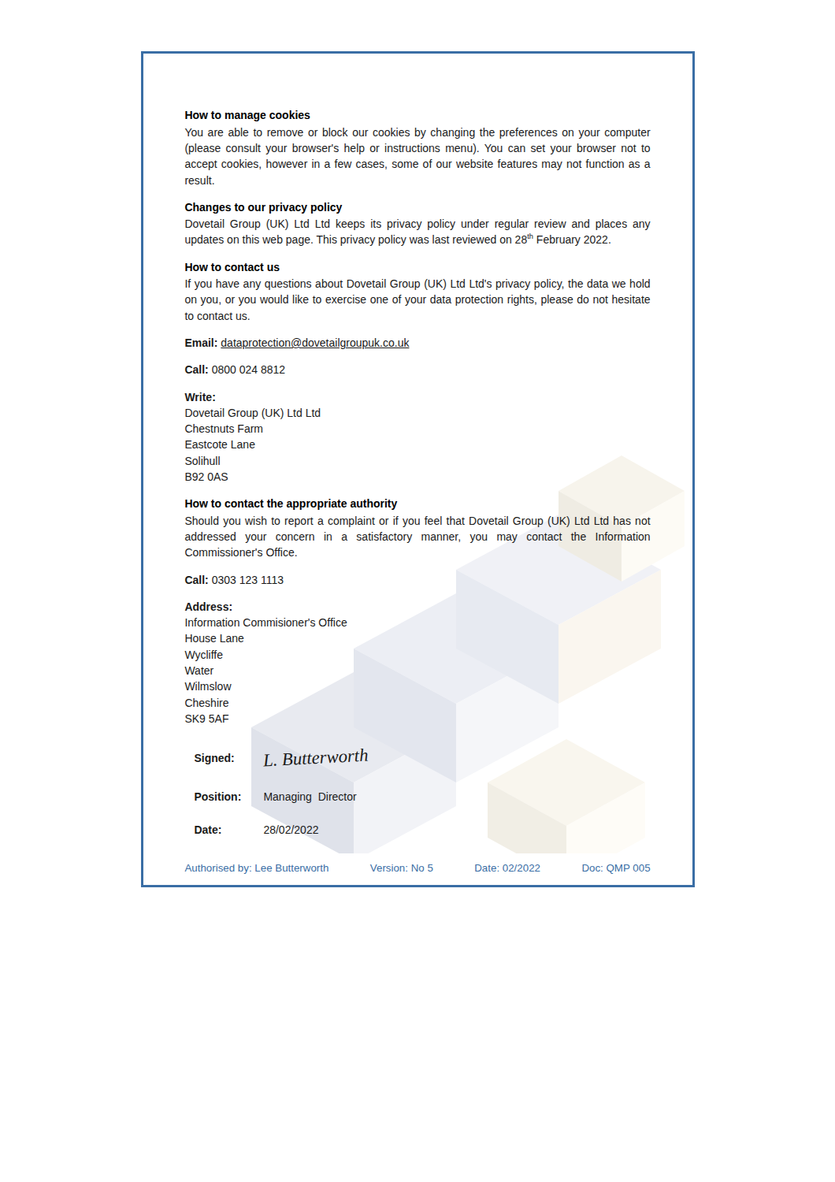How to manage cookies
You are able to remove or block our cookies by changing the preferences on your computer (please consult your browser's help or instructions menu). You can set your browser not to accept cookies, however in a few cases, some of our website features may not function as a result.
Changes to our privacy policy
Dovetail Group (UK) Ltd Ltd keeps its privacy policy under regular review and places any updates on this web page. This privacy policy was last reviewed on 28th February 2022.
How to contact us
If you have any questions about Dovetail Group (UK) Ltd Ltd's privacy policy, the data we hold on you, or you would like to exercise one of your data protection rights, please do not hesitate to contact us.
Email: dataprotection@dovetailgroupuk.co.uk
Call: 0800 024 8812
Write:
Dovetail Group (UK) Ltd Ltd
Chestnuts Farm
Eastcote Lane
Solihull
B92 0AS
How to contact the appropriate authority
Should you wish to report a complaint or if you feel that Dovetail Group (UK) Ltd Ltd has not addressed your concern in a satisfactory manner, you may contact the Information Commissioner's Office.
Call: 0303 123 1113
Address:
Information Commisioner's Office
House Lane
Wycliffe
Water
Wilmslow
Cheshire
SK9 5AF
Signed:
L. Butterworth
Position:
Managing Director
Date:
28/02/2022
Authorised by: Lee Butterworth Version: No 5 Date: 02/2022 Doc: QMP 005